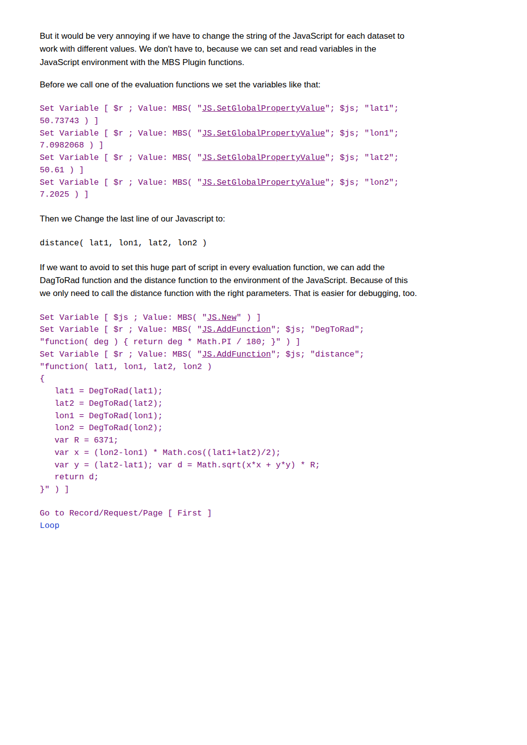But it would be very annoying if we have to change the string of the JavaScript for each dataset to work with different values. We don't have to, because we can set and read variables in the JavaScript environment with the MBS Plugin functions.
Before we call one of the evaluation functions we set the variables like that:
Set Variable [ $r ; Value: MBS( "JS.SetGlobalPropertyValue"; $js; "lat1"; 50.73743 ) ]
Set Variable [ $r ; Value: MBS( "JS.SetGlobalPropertyValue"; $js; "lon1"; 7.0982068 ) ]
Set Variable [ $r ; Value: MBS( "JS.SetGlobalPropertyValue"; $js; "lat2"; 50.61 ) ]
Set Variable [ $r ; Value: MBS( "JS.SetGlobalPropertyValue"; $js; "lon2"; 7.2025 ) ]
Then we Change the last line of our Javascript to:
distance( lat1, lon1, lat2, lon2 )
If we want to avoid to set this huge part of script in every evaluation function, we can add the DagToRad function and the distance function to the environment of the JavaScript. Because of this we only need to call the distance function with the right parameters. That is easier for debugging, too.
Set Variable [ $js ; Value: MBS( "JS.New" ) ]
Set Variable [ $r ; Value: MBS( "JS.AddFunction"; $js; "DegToRad"; "function( deg ) { return deg * Math.PI / 180; }" ) ]
Set Variable [ $r ; Value: MBS( "JS.AddFunction"; $js; "distance"; "function( lat1, lon1, lat2, lon2 )
{
   lat1 = DegToRad(lat1);
   lat2 = DegToRad(lat2);
   lon1 = DegToRad(lon1);
   lon2 = DegToRad(lon2);
   var R = 6371;
   var x = (lon2-lon1) * Math.cos((lat1+lat2)/2);
   var y = (lat2-lat1); var d = Math.sqrt(x*x + y*y) * R;
   return d;
}" ) ]
Go to Record/Request/Page [ First ]
Loop